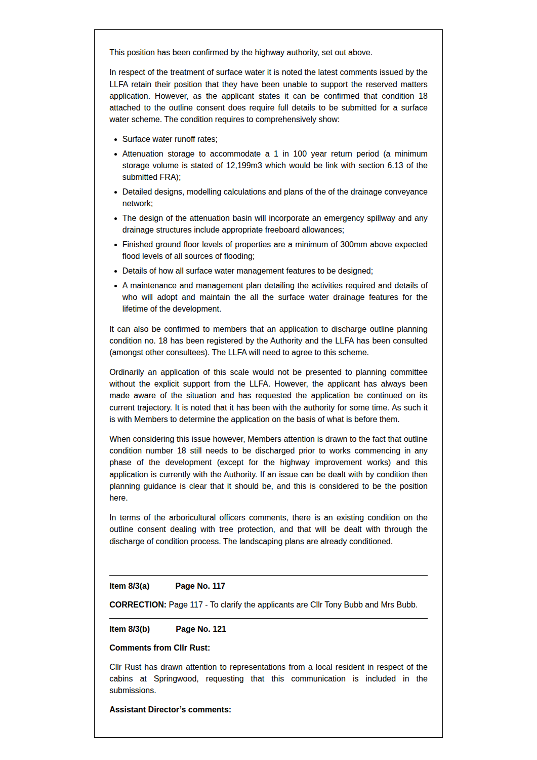This position has been confirmed by the highway authority, set out above.
In respect of the treatment of surface water it is noted the latest comments issued by the LLFA retain their position that they have been unable to support the reserved matters application. However, as the applicant states it can be confirmed that condition 18 attached to the outline consent does require full details to be submitted for a surface water scheme. The condition requires to comprehensively show:
Surface water runoff rates;
Attenuation storage to accommodate a 1 in 100 year return period (a minimum storage volume is stated of 12,199m3 which would be link with section 6.13 of the submitted FRA);
Detailed designs, modelling calculations and plans of the of the drainage conveyance network;
The design of the attenuation basin will incorporate an emergency spillway and any drainage structures include appropriate freeboard allowances;
Finished ground floor levels of properties are a minimum of 300mm above expected flood levels of all sources of flooding;
Details of how all surface water management features to be designed;
A maintenance and management plan detailing the activities required and details of who will adopt and maintain the all the surface water drainage features for the lifetime of the development.
It can also be confirmed to members that an application to discharge outline planning condition no. 18 has been registered by the Authority and the LLFA has been consulted (amongst other consultees). The LLFA will need to agree to this scheme.
Ordinarily an application of this scale would not be presented to planning committee without the explicit support from the LLFA. However, the applicant has always been made aware of the situation and has requested the application be continued on its current trajectory. It is noted that it has been with the authority for some time. As such it is with Members to determine the application on the basis of what is before them.
When considering this issue however, Members attention is drawn to the fact that outline condition number 18 still needs to be discharged prior to works commencing in any phase of the development (except for the highway improvement works) and this application is currently with the Authority. If an issue can be dealt with by condition then planning guidance is clear that it should be, and this is considered to be the position here.
In terms of the arboricultural officers comments, there is an existing condition on the outline consent dealing with tree protection, and that will be dealt with through the discharge of condition process. The landscaping plans are already conditioned.
Item 8/3(a)Page No. 117
CORRECTION: Page 117 - To clarify the applicants are Cllr Tony Bubb and Mrs Bubb.
Item 8/3(b)Page No. 121
Comments from Cllr Rust:
Cllr Rust has drawn attention to representations from a local resident in respect of the cabins at Springwood, requesting that this communication is included in the submissions.
Assistant Director’s comments: